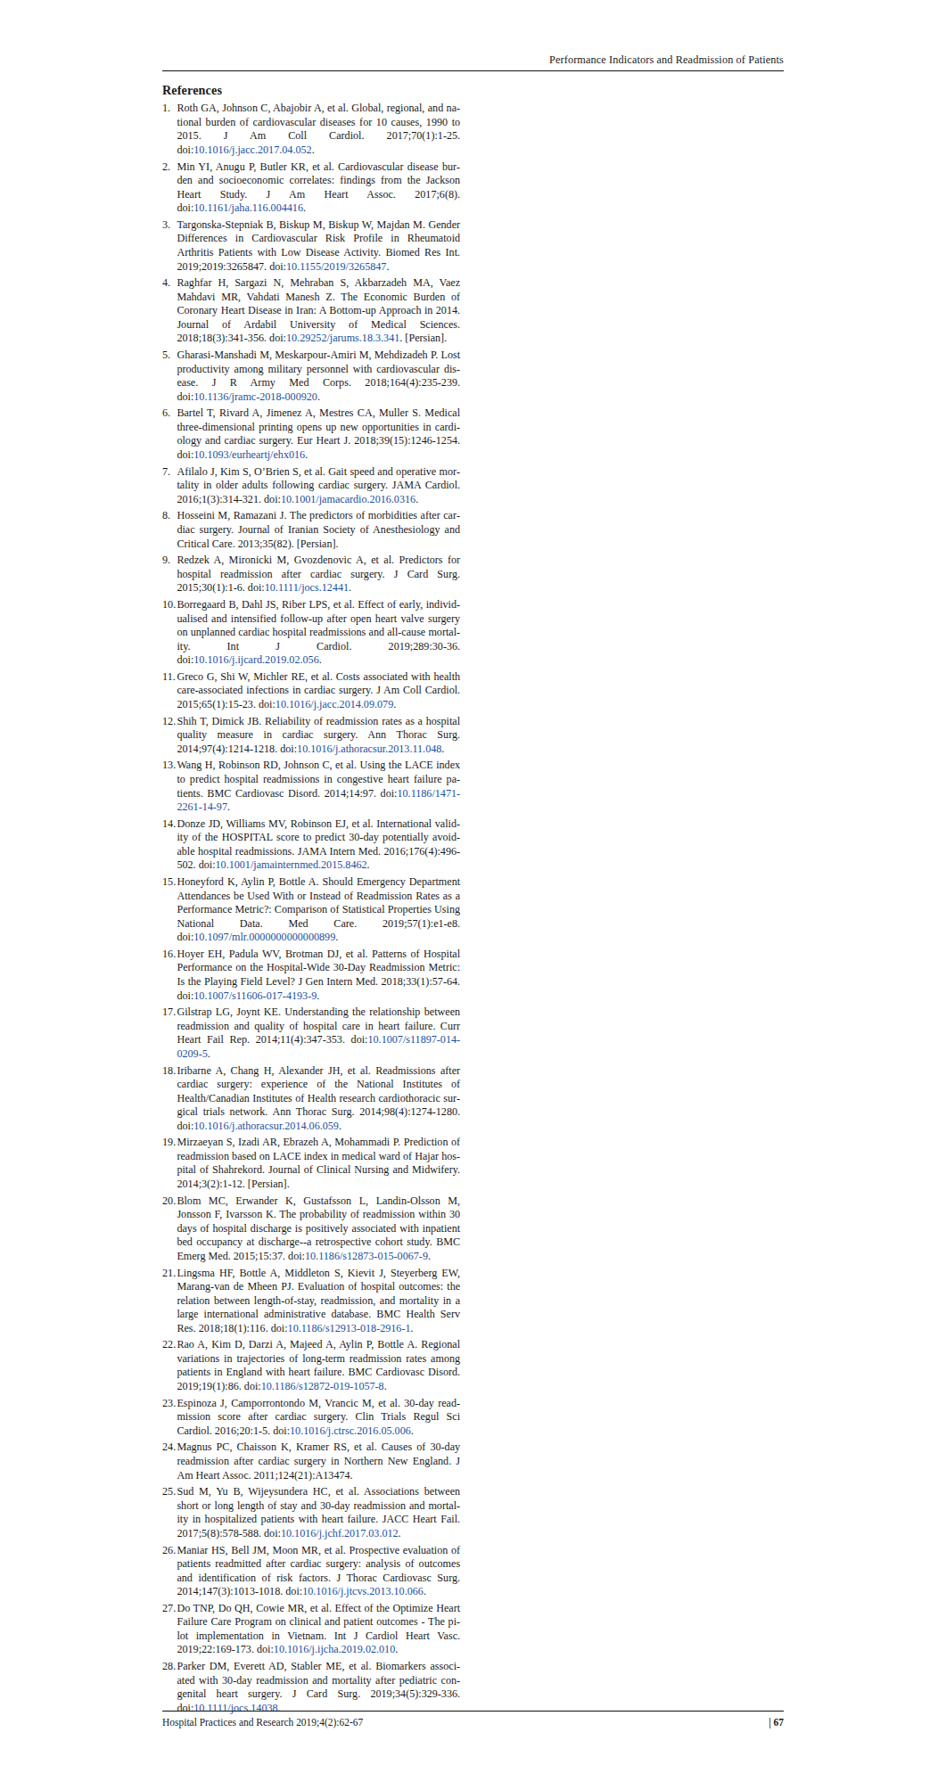Performance Indicators and Readmission of Patients
References
Roth GA, Johnson C, Abajobir A, et al. Global, regional, and national burden of cardiovascular diseases for 10 causes, 1990 to 2015. J Am Coll Cardiol. 2017;70(1):1-25. doi:10.1016/j.jacc.2017.04.052.
Min YI, Anugu P, Butler KR, et al. Cardiovascular disease burden and socioeconomic correlates: findings from the Jackson Heart Study. J Am Heart Assoc. 2017;6(8). doi:10.1161/jaha.116.004416.
Targonska-Stepniak B, Biskup M, Biskup W, Majdan M. Gender Differences in Cardiovascular Risk Profile in Rheumatoid Arthritis Patients with Low Disease Activity. Biomed Res Int. 2019;2019:3265847. doi:10.1155/2019/3265847.
Raghfar H, Sargazi N, Mehraban S, Akbarzadeh MA, Vaez Mahdavi MR, Vahdati Manesh Z. The Economic Burden of Coronary Heart Disease in Iran: A Bottom-up Approach in 2014. Journal of Ardabil University of Medical Sciences. 2018;18(3):341-356. doi:10.29252/jarums.18.3.341. [Persian].
Gharasi-Manshadi M, Meskarpour-Amiri M, Mehdizadeh P. Lost productivity among military personnel with cardiovascular disease. J R Army Med Corps. 2018;164(4):235-239. doi:10.1136/jramc-2018-000920.
Bartel T, Rivard A, Jimenez A, Mestres CA, Muller S. Medical three-dimensional printing opens up new opportunities in cardiology and cardiac surgery. Eur Heart J. 2018;39(15):1246-1254. doi:10.1093/eurheartj/ehx016.
Afilalo J, Kim S, O’Brien S, et al. Gait speed and operative mortality in older adults following cardiac surgery. JAMA Cardiol. 2016;1(3):314-321. doi:10.1001/jamacardio.2016.0316.
Hosseini M, Ramazani J. The predictors of morbidities after cardiac surgery. Journal of Iranian Society of Anesthesiology and Critical Care. 2013;35(82). [Persian].
Redzek A, Mironicki M, Gvozdenovic A, et al. Predictors for hospital readmission after cardiac surgery. J Card Surg. 2015;30(1):1-6. doi:10.1111/jocs.12441.
Borregaard B, Dahl JS, Riber LPS, et al. Effect of early, individualised and intensified follow-up after open heart valve surgery on unplanned cardiac hospital readmissions and all-cause mortality. Int J Cardiol. 2019;289:30-36. doi:10.1016/j.ijcard.2019.02.056.
Greco G, Shi W, Michler RE, et al. Costs associated with health care-associated infections in cardiac surgery. J Am Coll Cardiol. 2015;65(1):15-23. doi:10.1016/j.jacc.2014.09.079.
Shih T, Dimick JB. Reliability of readmission rates as a hospital quality measure in cardiac surgery. Ann Thorac Surg. 2014;97(4):1214-1218. doi:10.1016/j.athoracsur.2013.11.048.
Wang H, Robinson RD, Johnson C, et al. Using the LACE index to predict hospital readmissions in congestive heart failure patients. BMC Cardiovasc Disord. 2014;14:97. doi:10.1186/1471-2261-14-97.
Donze JD, Williams MV, Robinson EJ, et al. International validity of the HOSPITAL score to predict 30-day potentially avoidable hospital readmissions. JAMA Intern Med. 2016;176(4):496-502. doi:10.1001/jamainternmed.2015.8462.
Honeyford K, Aylin P, Bottle A. Should Emergency Department Attendances be Used With or Instead of Readmission Rates as a Performance Metric?: Comparison of Statistical Properties Using National Data. Med Care. 2019;57(1):e1-e8. doi:10.1097/mlr.0000000000000899.
Hoyer EH, Padula WV, Brotman DJ, et al. Patterns of Hospital Performance on the Hospital-Wide 30-Day Readmission Metric: Is the Playing Field Level? J Gen Intern Med. 2018;33(1):57-64. doi:10.1007/s11606-017-4193-9.
Gilstrap LG, Joynt KE. Understanding the relationship between readmission and quality of hospital care in heart failure. Curr Heart Fail Rep. 2014;11(4):347-353. doi:10.1007/s11897-014-0209-5.
Iribarne A, Chang H, Alexander JH, et al. Readmissions after cardiac surgery: experience of the National Institutes of Health/Canadian Institutes of Health research cardiothoracic surgical trials network. Ann Thorac Surg. 2014;98(4):1274-1280. doi:10.1016/j.athoracsur.2014.06.059.
Mirzaeyan S, Izadi AR, Ebrazeh A, Mohammadi P. Prediction of readmission based on LACE index in medical ward of Hajar hospital of Shahrekord. Journal of Clinical Nursing and Midwifery. 2014;3(2):1-12. [Persian].
Blom MC, Erwander K, Gustafsson L, Landin-Olsson M, Jonsson F, Ivarsson K. The probability of readmission within 30 days of hospital discharge is positively associated with inpatient bed occupancy at discharge--a retrospective cohort study. BMC Emerg Med. 2015;15:37. doi:10.1186/s12873-015-0067-9.
Lingsma HF, Bottle A, Middleton S, Kievit J, Steyerberg EW, Marang-van de Mheen PJ. Evaluation of hospital outcomes: the relation between length-of-stay, readmission, and mortality in a large international administrative database. BMC Health Serv Res. 2018;18(1):116. doi:10.1186/s12913-018-2916-1.
Rao A, Kim D, Darzi A, Majeed A, Aylin P, Bottle A. Regional variations in trajectories of long-term readmission rates among patients in England with heart failure. BMC Cardiovasc Disord. 2019;19(1):86. doi:10.1186/s12872-019-1057-8.
Espinoza J, Camporrontondo M, Vrancic M, et al. 30-day readmission score after cardiac surgery. Clin Trials Regul Sci Cardiol. 2016;20:1-5. doi:10.1016/j.ctrsc.2016.05.006.
Magnus PC, Chaisson K, Kramer RS, et al. Causes of 30-day readmission after cardiac surgery in Northern New England. J Am Heart Assoc. 2011;124(21):A13474.
Sud M, Yu B, Wijeysundera HC, et al. Associations between short or long length of stay and 30-day readmission and mortality in hospitalized patients with heart failure. JACC Heart Fail. 2017;5(8):578-588. doi:10.1016/j.jchf.2017.03.012.
Maniar HS, Bell JM, Moon MR, et al. Prospective evaluation of patients readmitted after cardiac surgery: analysis of outcomes and identification of risk factors. J Thorac Cardiovasc Surg. 2014;147(3):1013-1018. doi:10.1016/j.jtcvs.2013.10.066.
Do TNP, Do QH, Cowie MR, et al. Effect of the Optimize Heart Failure Care Program on clinical and patient outcomes - The pilot implementation in Vietnam. Int J Cardiol Heart Vasc. 2019;22:169-173. doi:10.1016/j.ijcha.2019.02.010.
Parker DM, Everett AD, Stabler ME, et al. Biomarkers associated with 30-day readmission and mortality after pediatric congenital heart surgery. J Card Surg. 2019;34(5):329-336. doi:10.1111/jocs.14038.
Hospital Practices and Research 2019;4(2):62-67 | 67